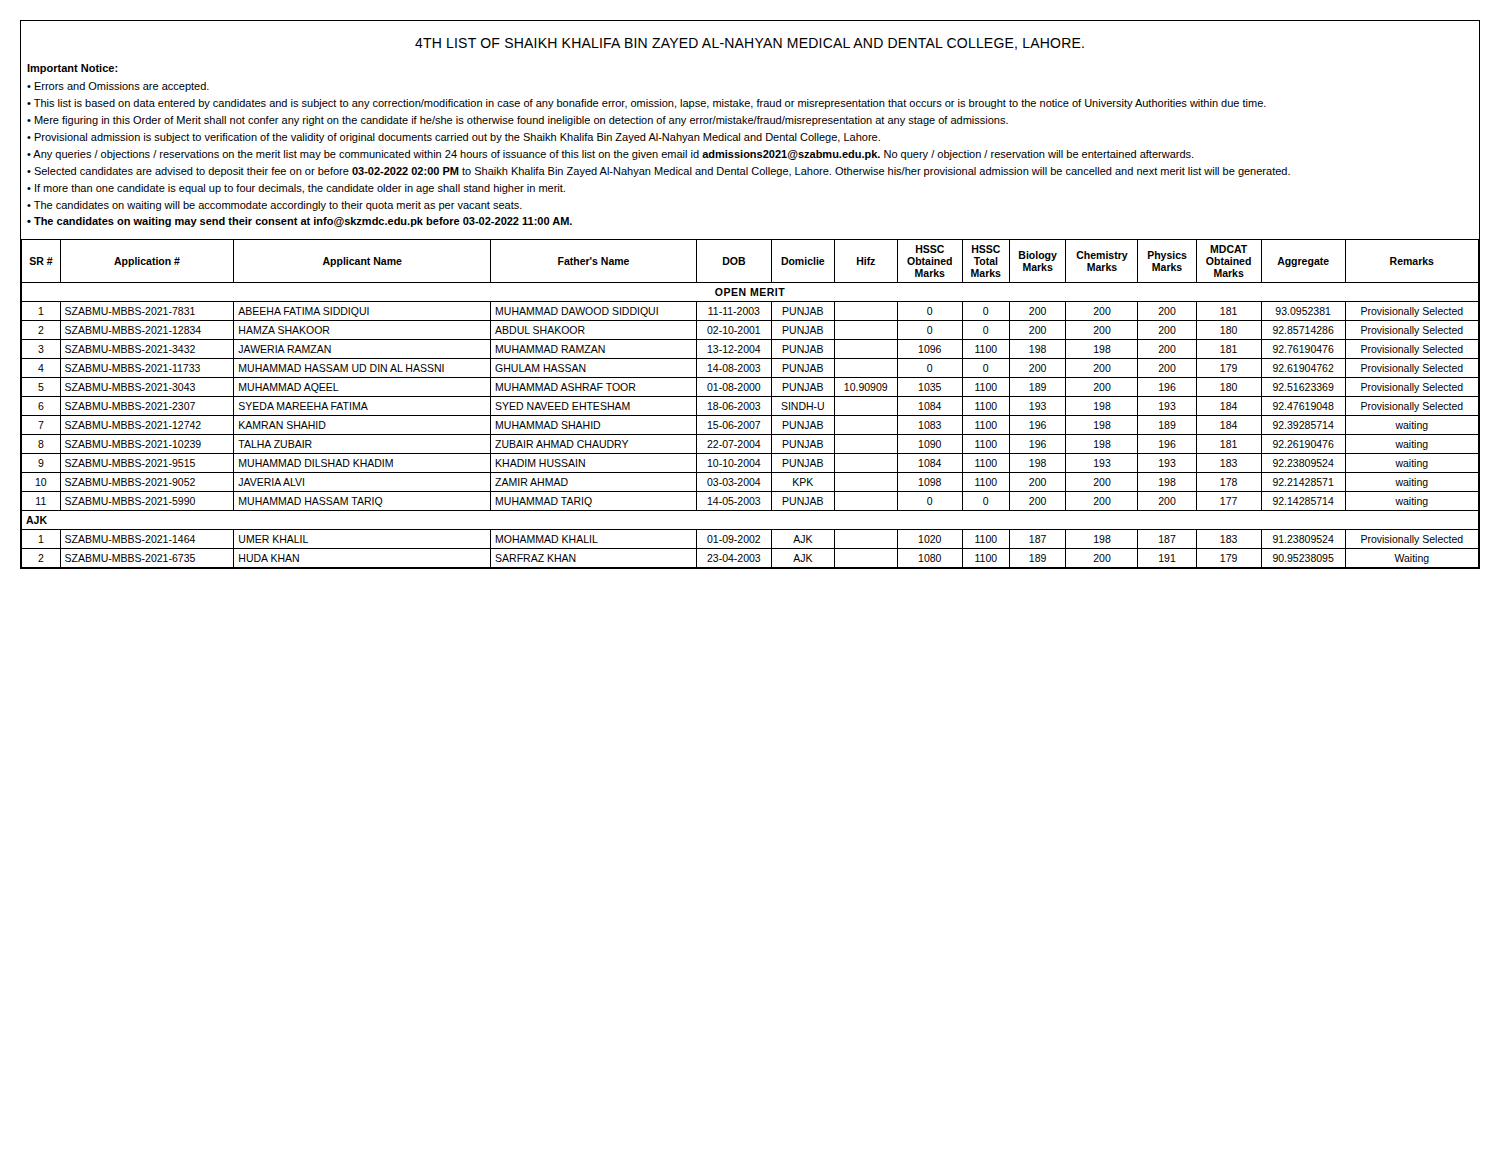4TH LIST OF SHAIKH KHALIFA BIN ZAYED AL-NAHYAN MEDICAL AND DENTAL COLLEGE, LAHORE.
Important Notice:
• Errors and Omissions are accepted.
• This list is based on data entered by candidates and is subject to any correction/modification in case of any bonafide error, omission, lapse, mistake, fraud or misrepresentation that occurs or is brought to the notice of University Authorities within due time.
• Mere figuring in this Order of Merit shall not confer any right on the candidate if he/she is otherwise found ineligible on detection of any error/mistake/fraud/misrepresentation at any stage of admissions.
• Provisional admission is subject to verification of the validity of original documents carried out by the Shaikh Khalifa Bin Zayed Al-Nahyan Medical and Dental College, Lahore.
• Any queries / objections / reservations on the merit list may be communicated within 24 hours of issuance of this list on the given email id admissions2021@szabmu.edu.pk. No query / objection / reservation will be entertained afterwards.
• Selected candidates are advised to deposit their fee on or before 03-02-2022 02:00 PM to Shaikh Khalifa Bin Zayed Al-Nahyan Medical and Dental College, Lahore. Otherwise his/her provisional admission will be cancelled and next merit list will be generated.
• If more than one candidate is equal up to four decimals, the candidate older in age shall stand higher in merit.
• The candidates on waiting will be accommodate accordingly to their quota merit as per vacant seats.
• The candidates on waiting may send their consent at info@skzmdc.edu.pk before 03-02-2022 11:00 AM.
| SR # | Application # | Applicant Name | Father's Name | DOB | Domiclie | Hifz | HSSC Obtained Marks | HSSC Total Marks | Biology Marks | Chemistry Marks | Physics Marks | MDCAT Obtained Marks | Aggregate | Remarks |
| --- | --- | --- | --- | --- | --- | --- | --- | --- | --- | --- | --- | --- | --- | --- |
| OPEN MERIT |
| 1 | SZABMU-MBBS-2021-7831 | ABEEHA FATIMA SIDDIQUI | MUHAMMAD DAWOOD SIDDIQUI | 11-11-2003 | PUNJAB | | 0 | 0 | 200 | 200 | 200 | 181 | 93.0952381 | Provisionally Selected |
| 2 | SZABMU-MBBS-2021-12834 | HAMZA SHAKOOR | ABDUL SHAKOOR | 02-10-2001 | PUNJAB | | 0 | 0 | 200 | 200 | 200 | 180 | 92.85714286 | Provisionally Selected |
| 3 | SZABMU-MBBS-2021-3432 | JAWERIA RAMZAN | MUHAMMAD RAMZAN | 13-12-2004 | PUNJAB | | 1096 | 1100 | 198 | 198 | 200 | 181 | 92.76190476 | Provisionally Selected |
| 4 | SZABMU-MBBS-2021-11733 | MUHAMMAD HASSAM UD DIN AL HASSNI | GHULAM HASSAN | 14-08-2003 | PUNJAB | | 0 | 0 | 200 | 200 | 200 | 179 | 92.61904762 | Provisionally Selected |
| 5 | SZABMU-MBBS-2021-3043 | MUHAMMAD AQEEL | MUHAMMAD ASHRAF TOOR | 01-08-2000 | PUNJAB | 10.90909 | 1035 | 1100 | 189 | 200 | 196 | 180 | 92.51623369 | Provisionally Selected |
| 6 | SZABMU-MBBS-2021-2307 | SYEDA MAREEHA FATIMA | SYED NAVEED EHTESHAM | 18-06-2003 | SINDH-U | | 1084 | 1100 | 193 | 198 | 193 | 184 | 92.47619048 | Provisionally Selected |
| 7 | SZABMU-MBBS-2021-12742 | KAMRAN SHAHID | MUHAMMAD SHAHID | 15-06-2007 | PUNJAB | | 1083 | 1100 | 196 | 198 | 189 | 184 | 92.39285714 | waiting |
| 8 | SZABMU-MBBS-2021-10239 | TALHA ZUBAIR | ZUBAIR AHMAD CHAUDRY | 22-07-2004 | PUNJAB | | 1090 | 1100 | 196 | 198 | 196 | 181 | 92.26190476 | waiting |
| 9 | SZABMU-MBBS-2021-9515 | MUHAMMAD DILSHAD KHADIM | KHADIM HUSSAIN | 10-10-2004 | PUNJAB | | 1084 | 1100 | 198 | 193 | 193 | 183 | 92.23809524 | waiting |
| 10 | SZABMU-MBBS-2021-9052 | JAVERIA ALVI | ZAMIR AHMAD | 03-03-2004 | KPK | | 1098 | 1100 | 200 | 200 | 198 | 178 | 92.21428571 | waiting |
| 11 | SZABMU-MBBS-2021-5990 | MUHAMMAD HASSAM TARIQ | MUHAMMAD TARIQ | 14-05-2003 | PUNJAB | | 0 | 0 | 200 | 200 | 200 | 177 | 92.14285714 | waiting |
| AJK |
| 1 | SZABMU-MBBS-2021-1464 | UMER KHALIL | MOHAMMAD KHALIL | 01-09-2002 | AJK | | 1020 | 1100 | 187 | 198 | 187 | 183 | 91.23809524 | Provisionally Selected |
| 2 | SZABMU-MBBS-2021-6735 | HUDA KHAN | SARFRAZ KHAN | 23-04-2003 | AJK | | 1080 | 1100 | 189 | 200 | 191 | 179 | 90.95238095 | Waiting |